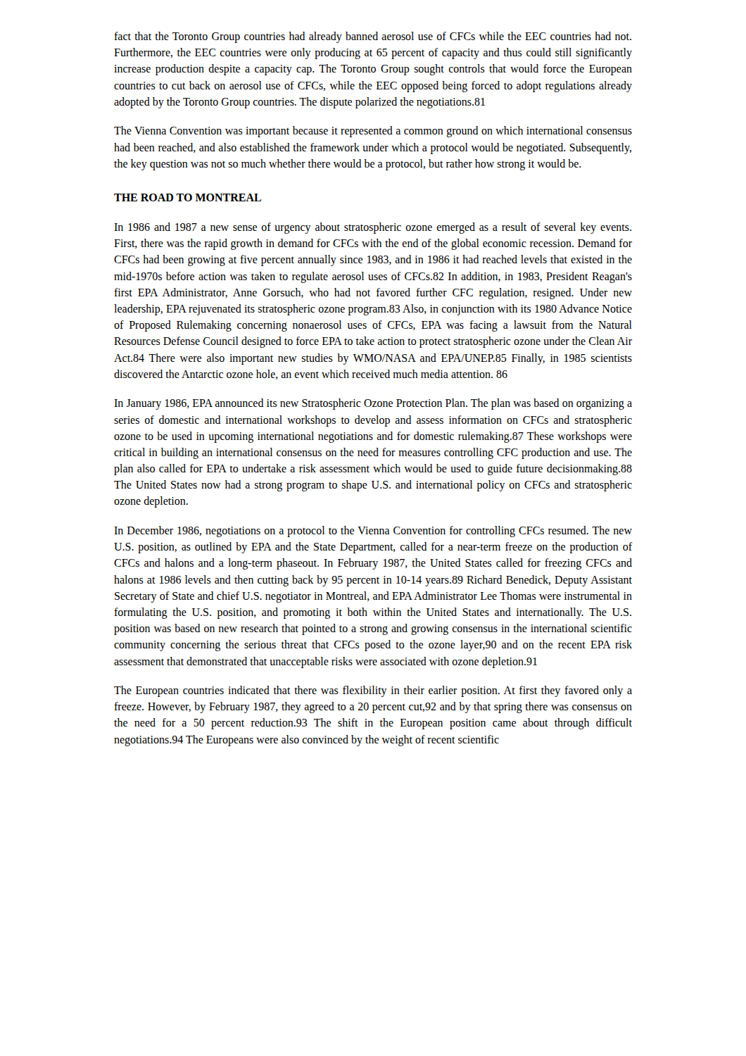fact that the Toronto Group countries had already banned aerosol use of CFCs while the EEC countries had not. Furthermore, the EEC countries were only producing at 65 percent of capacity and thus could still significantly increase production despite a capacity cap. The Toronto Group sought controls that would force the European countries to cut back on aerosol use of CFCs, while the EEC opposed being forced to adopt regulations already adopted by the Toronto Group countries. The dispute polarized the negotiations.81
The Vienna Convention was important because it represented a common ground on which international consensus had been reached, and also established the framework under which a protocol would be negotiated. Subsequently, the key question was not so much whether there would be a protocol, but rather how strong it would be.
The Road to Montreal
In 1986 and 1987 a new sense of urgency about stratospheric ozone emerged as a result of several key events. First, there was the rapid growth in demand for CFCs with the end of the global economic recession. Demand for CFCs had been growing at five percent annually since 1983, and in 1986 it had reached levels that existed in the mid-1970s before action was taken to regulate aerosol uses of CFCs.82 In addition, in 1983, President Reagan's first EPA Administrator, Anne Gorsuch, who had not favored further CFC regulation, resigned. Under new leadership, EPA rejuvenated its stratospheric ozone program.83 Also, in conjunction with its 1980 Advance Notice of Proposed Rulemaking concerning nonaerosol uses of CFCs, EPA was facing a lawsuit from the Natural Resources Defense Council designed to force EPA to take action to protect stratospheric ozone under the Clean Air Act.84 There were also important new studies by WMO/NASA and EPA/UNEP.85 Finally, in 1985 scientists discovered the Antarctic ozone hole, an event which received much media attention. 86
In January 1986, EPA announced its new Stratospheric Ozone Protection Plan. The plan was based on organizing a series of domestic and international workshops to develop and assess information on CFCs and stratospheric ozone to be used in upcoming international negotiations and for domestic rulemaking.87 These workshops were critical in building an international consensus on the need for measures controlling CFC production and use. The plan also called for EPA to undertake a risk assessment which would be used to guide future decisionmaking.88 The United States now had a strong program to shape U.S. and international policy on CFCs and stratospheric ozone depletion.
In December 1986, negotiations on a protocol to the Vienna Convention for controlling CFCs resumed. The new U.S. position, as outlined by EPA and the State Department, called for a near-term freeze on the production of CFCs and halons and a long-term phaseout. In February 1987, the United States called for freezing CFCs and halons at 1986 levels and then cutting back by 95 percent in 10-14 years.89 Richard Benedick, Deputy Assistant Secretary of State and chief U.S. negotiator in Montreal, and EPA Administrator Lee Thomas were instrumental in formulating the U.S. position, and promoting it both within the United States and internationally. The U.S. position was based on new research that pointed to a strong and growing consensus in the international scientific community concerning the serious threat that CFCs posed to the ozone layer,90 and on the recent EPA risk assessment that demonstrated that unacceptable risks were associated with ozone depletion.91
The European countries indicated that there was flexibility in their earlier position. At first they favored only a freeze. However, by February 1987, they agreed to a 20 percent cut,92 and by that spring there was consensus on the need for a 50 percent reduction.93 The shift in the European position came about through difficult negotiations.94 The Europeans were also convinced by the weight of recent scientific